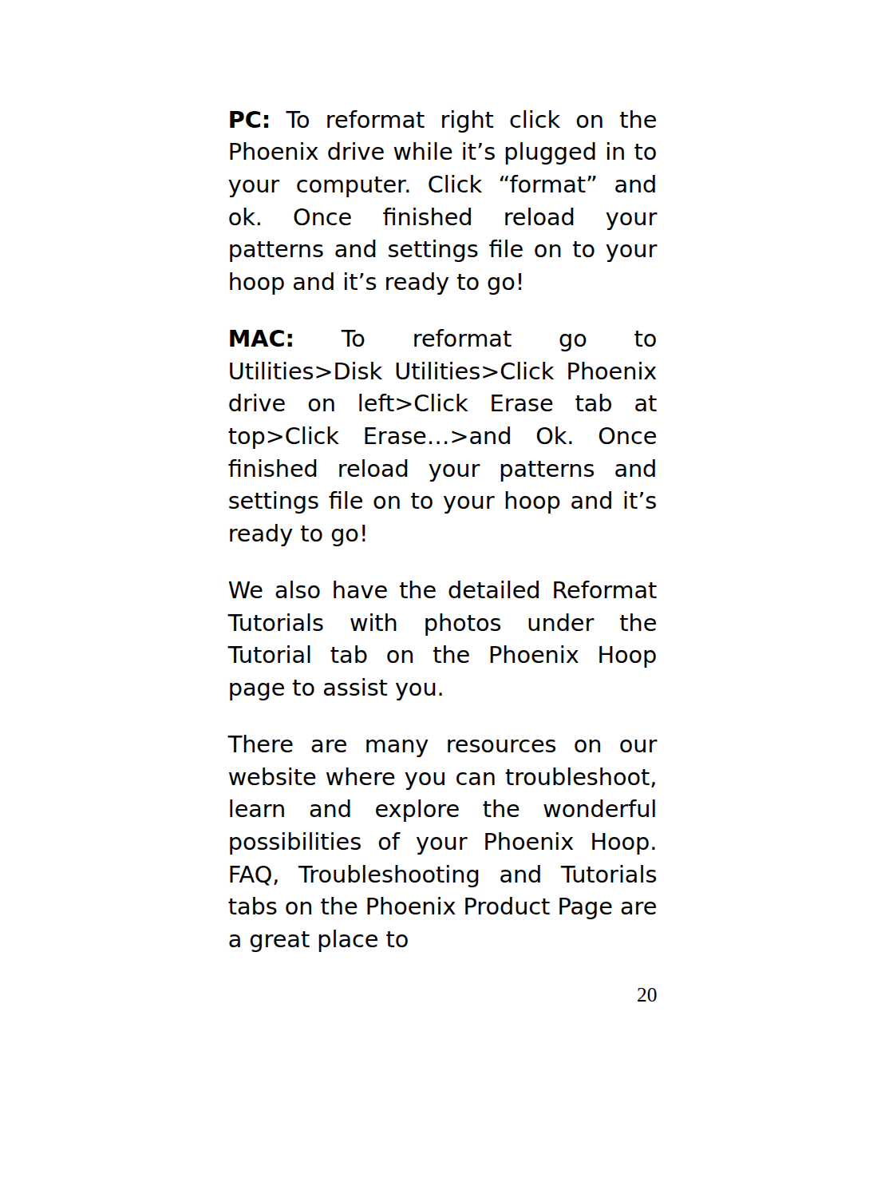PC: To reformat right click on the Phoenix drive while it’s plugged in to your computer. Click “format” and ok. Once finished reload your patterns and settings file on to your hoop and it’s ready to go!
MAC: To reformat go to Utilities>Disk Utilities>Click Phoenix drive on left>Click Erase tab at top>Click Erase…>and Ok. Once finished reload your patterns and settings file on to your hoop and it’s ready to go!
We also have the detailed Reformat Tutorials with photos under the Tutorial tab on the Phoenix Hoop page to assist you.
There are many resources on our website where you can troubleshoot, learn and explore the wonderful possibilities of your Phoenix Hoop. FAQ, Troubleshooting and Tutorials tabs on the Phoenix Product Page are a great place to
20